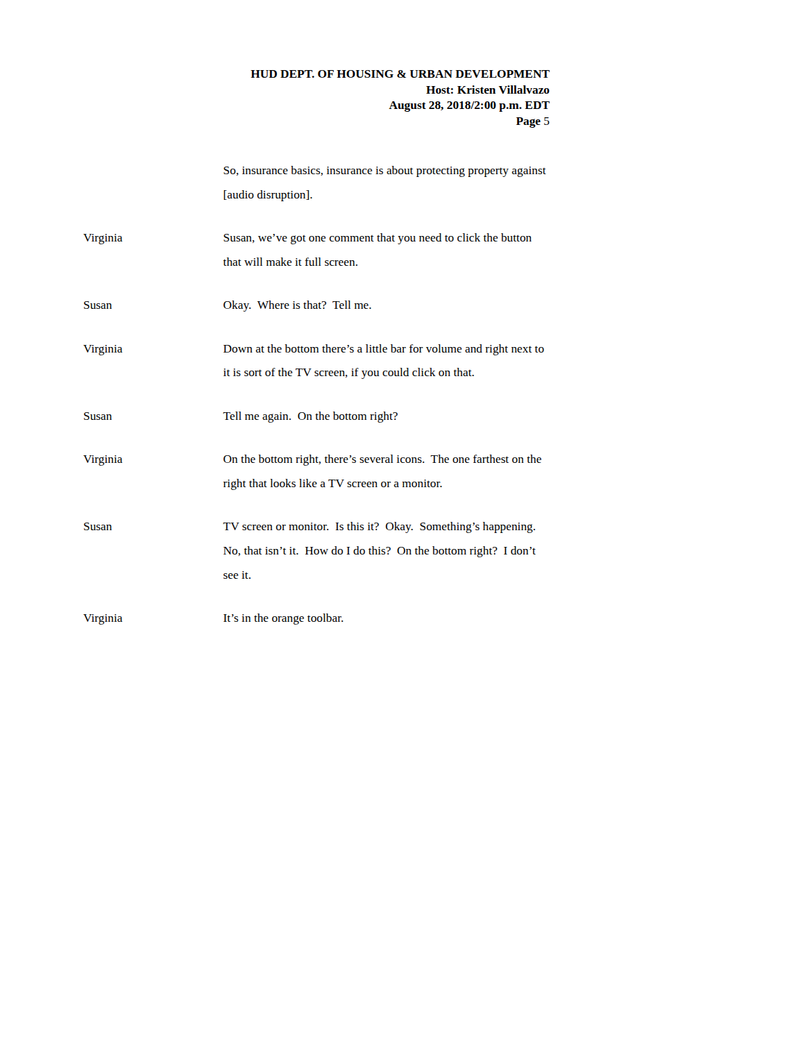HUD DEPT. OF HOUSING & URBAN DEVELOPMENT
Host: Kristen Villalvazo
August 28, 2018/2:00 p.m. EDT
Page 5
So, insurance basics, insurance is about protecting property against [audio disruption].
Virginia
Susan, we’ve got one comment that you need to click the button that will make it full screen.
Susan
Okay. Where is that? Tell me.
Virginia
Down at the bottom there’s a little bar for volume and right next to it is sort of the TV screen, if you could click on that.
Susan
Tell me again. On the bottom right?
Virginia
On the bottom right, there’s several icons. The one farthest on the right that looks like a TV screen or a monitor.
Susan
TV screen or monitor. Is this it? Okay. Something’s happening. No, that isn’t it. How do I do this? On the bottom right? I don’t see it.
Virginia
It’s in the orange toolbar.